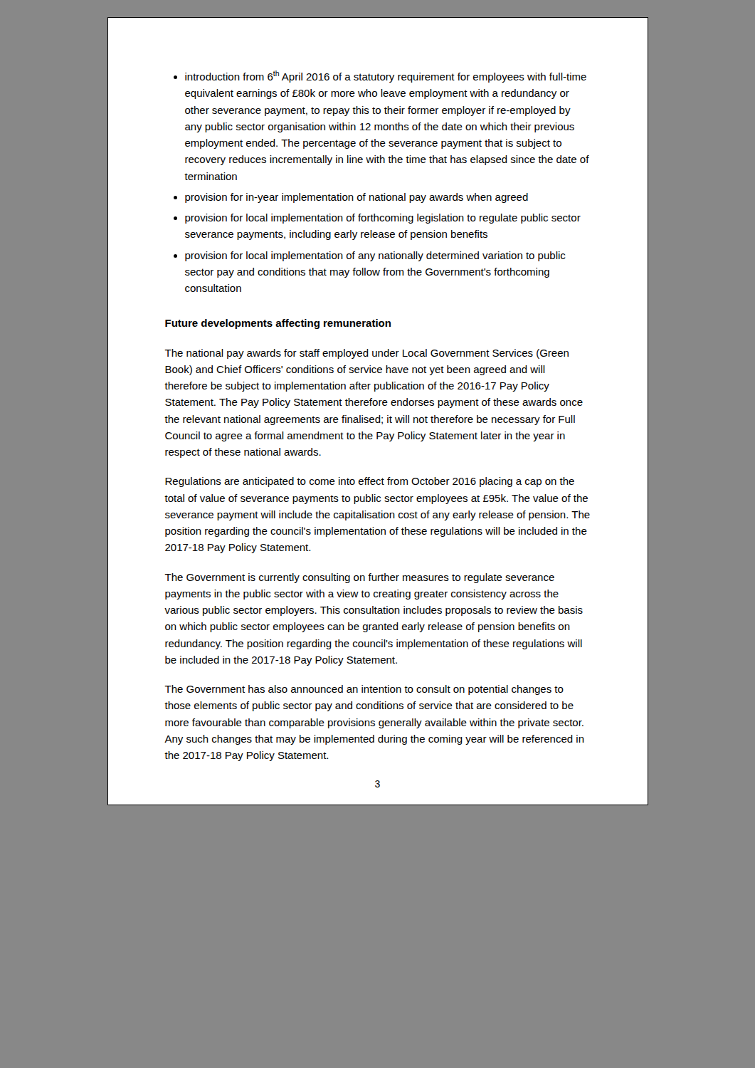introduction from 6th April 2016 of a statutory requirement for employees with full-time equivalent earnings of £80k or more who leave employment with a redundancy or other severance payment, to repay this to their former employer if re-employed by any public sector organisation within 12 months of the date on which their previous employment ended. The percentage of the severance payment that is subject to recovery reduces incrementally in line with the time that has elapsed since the date of termination
provision for in-year implementation of national pay awards when agreed
provision for local implementation of forthcoming legislation to regulate public sector severance payments, including early release of pension benefits
provision for local implementation of any nationally determined variation to public sector pay and conditions that may follow from the Government's forthcoming consultation
Future developments affecting remuneration
The national pay awards for staff employed under Local Government Services (Green Book) and Chief Officers' conditions of service have not yet been agreed and will therefore be subject to implementation after publication of the 2016-17 Pay Policy Statement. The Pay Policy Statement therefore endorses payment of these awards once the relevant national agreements are finalised; it will not therefore be necessary for Full Council to agree a formal amendment to the Pay Policy Statement later in the year in respect of these national awards.
Regulations are anticipated to come into effect from October 2016 placing a cap on the total of value of severance payments to public sector employees at £95k. The value of the severance payment will include the capitalisation cost of any early release of pension. The position regarding the council's implementation of these regulations will be included in the 2017-18 Pay Policy Statement.
The Government is currently consulting on further measures to regulate severance payments in the public sector with a view to creating greater consistency across the various public sector employers. This consultation includes proposals to review the basis on which public sector employees can be granted early release of pension benefits on redundancy. The position regarding the council's implementation of these regulations will be included in the 2017-18 Pay Policy Statement.
The Government has also announced an intention to consult on potential changes to those elements of public sector pay and conditions of service that are considered to be more favourable than comparable provisions generally available within the private sector. Any such changes that may be implemented during the coming year will be referenced in the 2017-18 Pay Policy Statement.
3